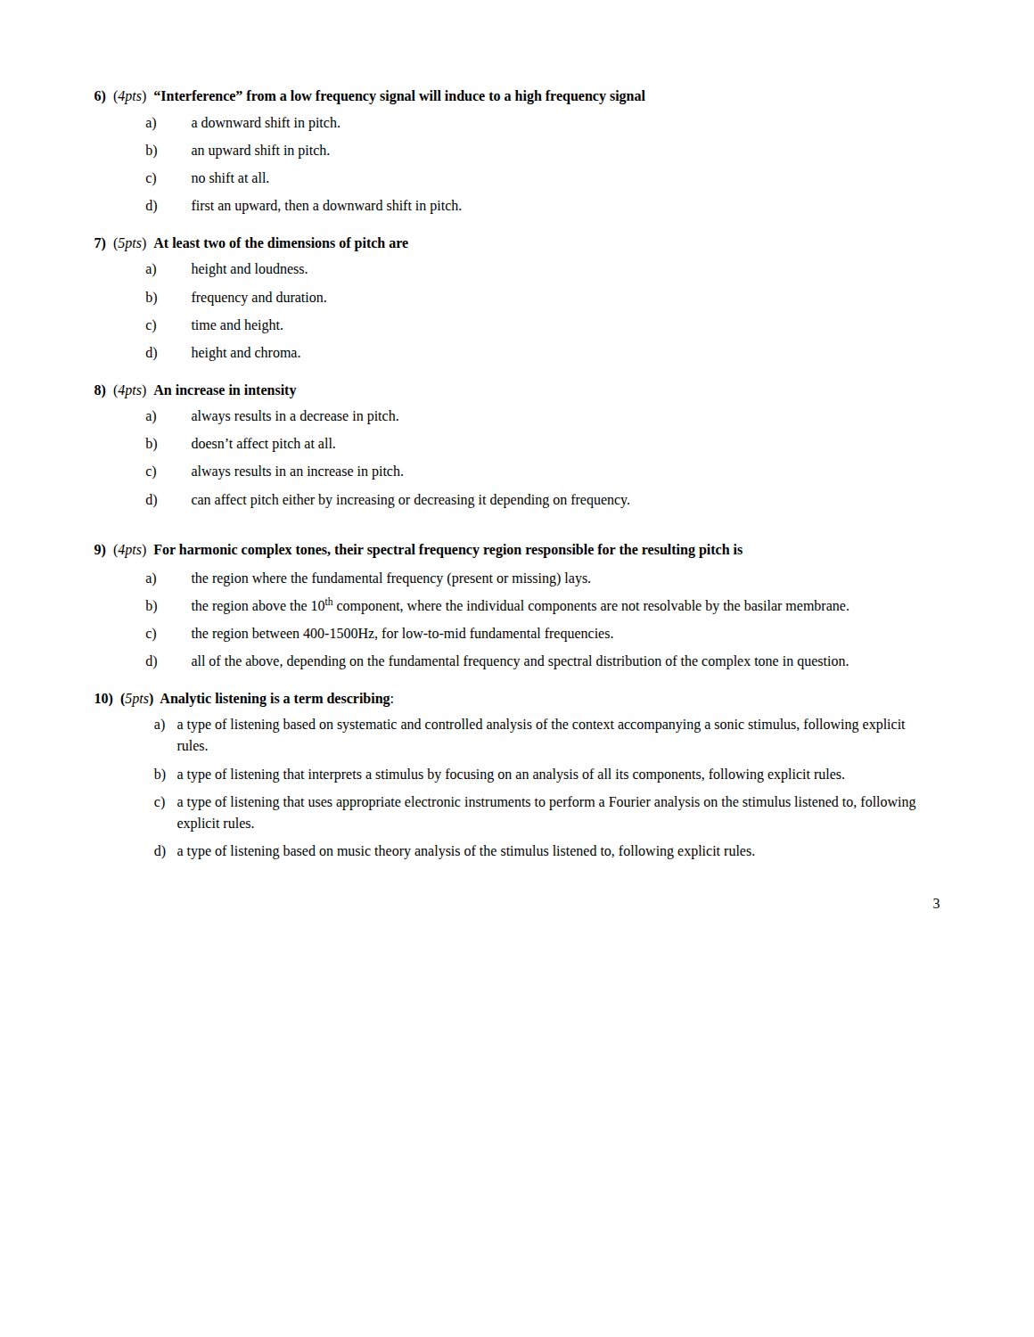6) (4pts) “Interference” from a low frequency signal will induce to a high frequency signal
a) a downward shift in pitch.
b) an upward shift in pitch.
c) no shift at all.
d) first an upward, then a downward shift in pitch.
7) (5pts) At least two of the dimensions of pitch are
a) height and loudness.
b) frequency and duration.
c) time and height.
d) height and chroma.
8) (4pts) An increase in intensity
a) always results in a decrease in pitch.
b) doesn’t affect pitch at all.
c) always results in an increase in pitch.
d) can affect pitch either by increasing or decreasing it depending on frequency.
9) (4pts) For harmonic complex tones, their spectral frequency region responsible for the resulting pitch is
a) the region where the fundamental frequency (present or missing) lays.
b) the region above the 10th component, where the individual components are not resolvable by the basilar membrane.
c) the region between 400-1500Hz, for low-to-mid fundamental frequencies.
d) all of the above, depending on the fundamental frequency and spectral distribution of the complex tone in question.
10) (5pts) Analytic listening is a term describing:
a) a type of listening based on systematic and controlled analysis of the context accompanying a sonic stimulus, following explicit rules.
b) a type of listening that interprets a stimulus by focusing on an analysis of all its components, following explicit rules.
c) a type of listening that uses appropriate electronic instruments to perform a Fourier analysis on the stimulus listened to, following explicit rules.
d) a type of listening based on music theory analysis of the stimulus listened to, following explicit rules.
3